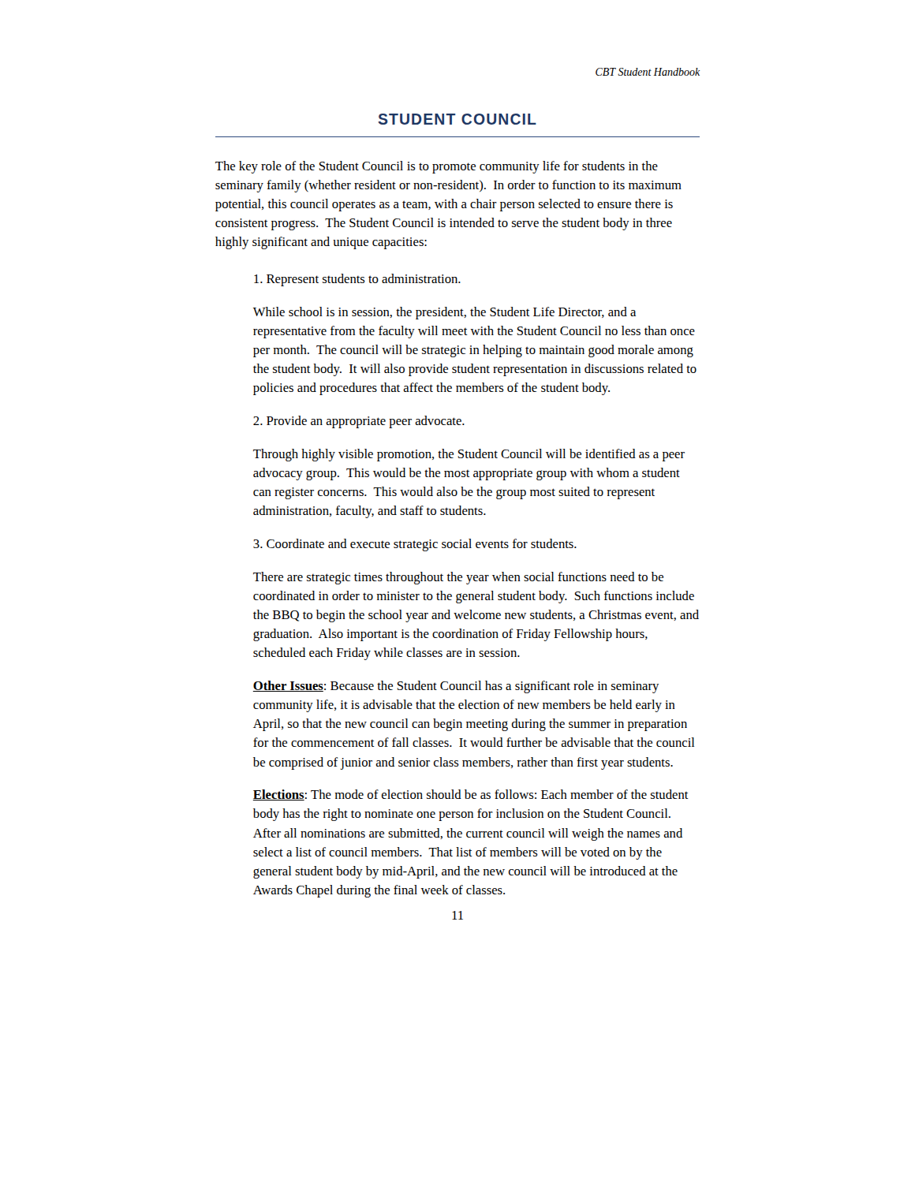CBT Student Handbook
STUDENT COUNCIL
The key role of the Student Council is to promote community life for students in the seminary family (whether resident or non-resident). In order to function to its maximum potential, this council operates as a team, with a chair person selected to ensure there is consistent progress. The Student Council is intended to serve the student body in three highly significant and unique capacities:
1. Represent students to administration.
While school is in session, the president, the Student Life Director, and a representative from the faculty will meet with the Student Council no less than once per month. The council will be strategic in helping to maintain good morale among the student body. It will also provide student representation in discussions related to policies and procedures that affect the members of the student body.
2. Provide an appropriate peer advocate.
Through highly visible promotion, the Student Council will be identified as a peer advocacy group. This would be the most appropriate group with whom a student can register concerns. This would also be the group most suited to represent administration, faculty, and staff to students.
3. Coordinate and execute strategic social events for students.
There are strategic times throughout the year when social functions need to be coordinated in order to minister to the general student body. Such functions include the BBQ to begin the school year and welcome new students, a Christmas event, and graduation. Also important is the coordination of Friday Fellowship hours, scheduled each Friday while classes are in session.
Other Issues: Because the Student Council has a significant role in seminary community life, it is advisable that the election of new members be held early in April, so that the new council can begin meeting during the summer in preparation for the commencement of fall classes. It would further be advisable that the council be comprised of junior and senior class members, rather than first year students.
Elections: The mode of election should be as follows: Each member of the student body has the right to nominate one person for inclusion on the Student Council. After all nominations are submitted, the current council will weigh the names and select a list of council members. That list of members will be voted on by the general student body by mid-April, and the new council will be introduced at the Awards Chapel during the final week of classes.
11